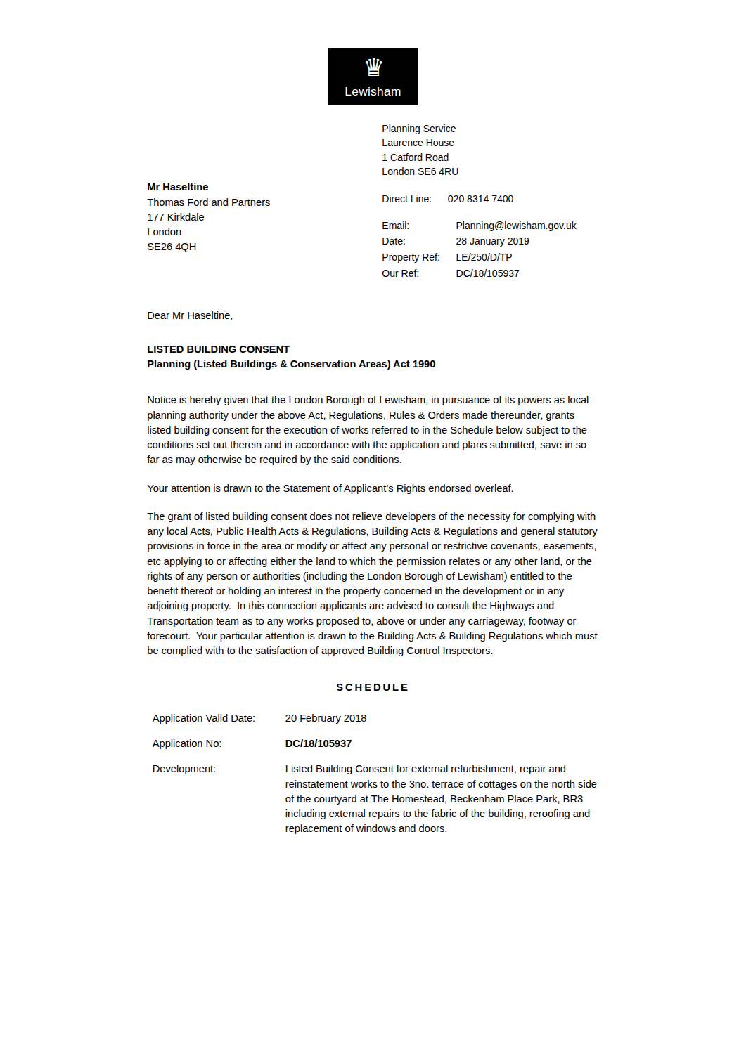♛
Lewisham
Mr Haseltine
Thomas Ford and Partners
177 Kirkdale
London
SE26 4QH
Planning Service
Laurence House
1 Catford Road
London SE6 4RU
| Direct Line: | 020 8314 7400 |
| Email: | Planning@lewisham.gov.uk |
| Date: | 28 January 2019 |
| Property Ref: | LE/250/D/TP |
| Our Ref: | DC/18/105937 |
Dear Mr Haseltine,
LISTED BUILDING CONSENT Planning (Listed Buildings & Conservation Areas) Act 1990
Notice is hereby given that the London Borough of Lewisham, in pursuance of its powers as local planning authority under the above Act, Regulations, Rules & Orders made thereunder, grants listed building consent for the execution of works referred to in the Schedule below subject to the conditions set out therein and in accordance with the application and plans submitted, save in so far as may otherwise be required by the said conditions.
Your attention is drawn to the Statement of Applicant’s Rights endorsed overleaf.
The grant of listed building consent does not relieve developers of the necessity for complying with any local Acts, Public Health Acts & Regulations, Building Acts & Regulations and general statutory provisions in force in the area or modify or affect any personal or restrictive covenants, easements, etc applying to or affecting either the land to which the permission relates or any other land, or the rights of any person or authorities (including the London Borough of Lewisham) entitled to the benefit thereof or holding an interest in the property concerned in the development or in any adjoining property. In this connection applicants are advised to consult the Highways and Transportation team as to any works proposed to, above or under any carriageway, footway or forecourt. Your particular attention is drawn to the Building Acts & Building Regulations which must be complied with to the satisfaction of approved Building Control Inspectors.
SCHEDULE
Application Valid Date:
20 February 2018
Application No:
DC/18/105937
Development:
Listed Building Consent for external refurbishment, repair and reinstatement works to the 3no. terrace of cottages on the north side of the courtyard at The Homestead, Beckenham Place Park, BR3 including external repairs to the fabric of the building, reroofing and replacement of windows and doors.